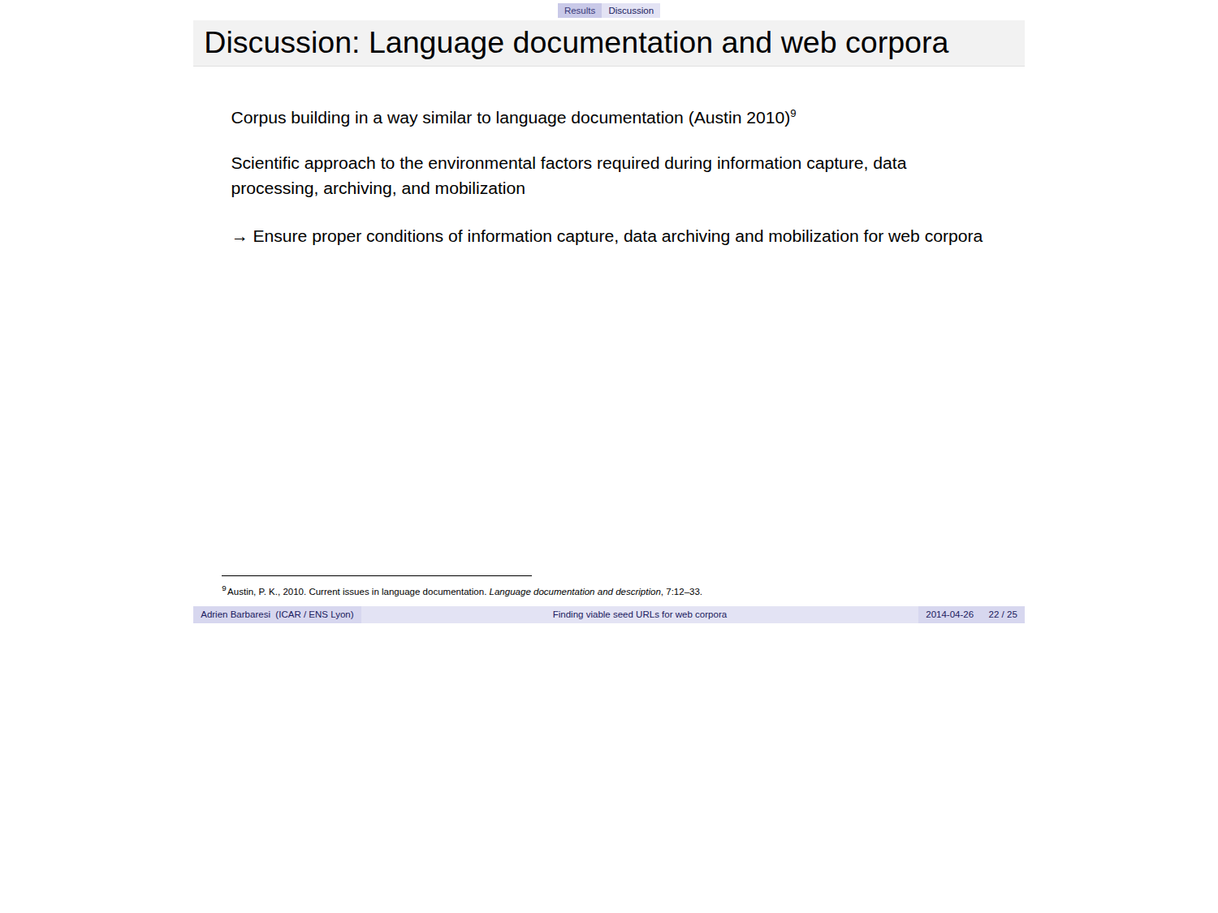Results Discussion
Discussion: Language documentation and web corpora
Corpus building in a way similar to language documentation (Austin 2010)9
Scientific approach to the environmental factors required during information capture, data processing, archiving, and mobilization
→ Ensure proper conditions of information capture, data archiving and mobilization for web corpora
9 Austin, P. K., 2010. Current issues in language documentation. Language documentation and description, 7:12–33.
Adrien Barbaresi (ICAR / ENS Lyon)
Finding viable seed URLs for web corpora
2014-04-2622 / 25